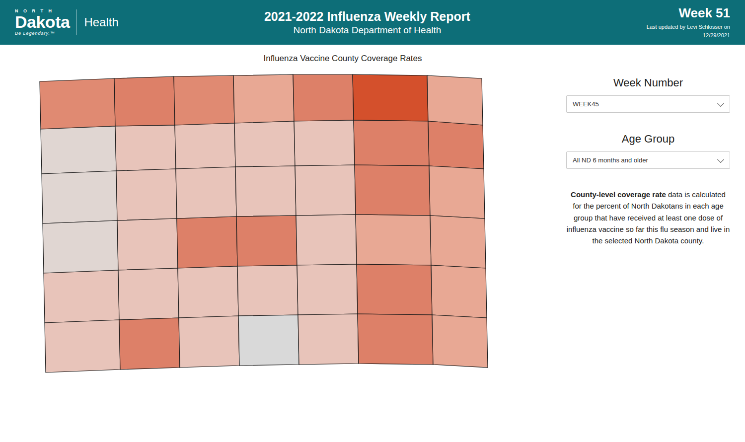N O R T H
Dakota
Be Legendary.™
Health
2021-2022 Influenza Weekly Report
North Dakota Department of Health
Week 51
Last updated by Levi Schlosser on
12/29/2021
Influenza Vaccine County Coverage Rates
Week Number
WEEK45
Age Group
All ND 6 months and older
County-level coverage rate data is calculated for the percent of North Dakotans in each age group that have received at least one dose of influenza vaccine so far this flu season and live in the selected North Dakota county.